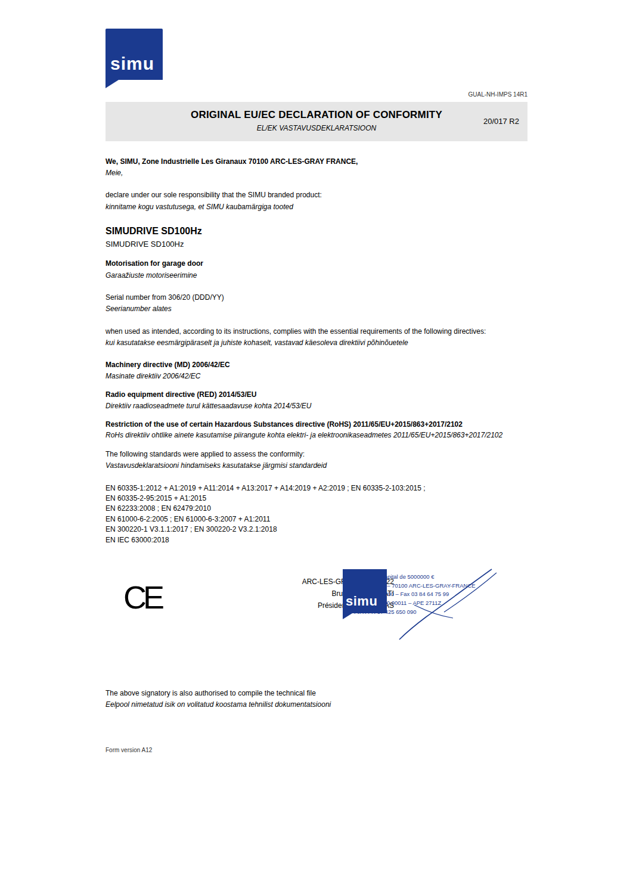simu
GUAL-NH-IMPS 14R1
ORIGINAL EU/EC DECLARATION OF CONFORMITY
EL/EK VASTAVUSDEKLARATSIOON
20/017 R2
We, SIMU, Zone Industrielle Les Giranaux 70100 ARC-LES-GRAY FRANCE,
Meie,
declare under our sole responsibility that the SIMU branded product:
kinnitame kogu vastutusega, et SIMU kaubamärgiga tooted
SIMUDRIVE SD100Hz
SIMUDRIVE SD100Hz
Motorisation for garage door
Garaažiuste motoriseerimine
Serial number from 306/20 (DDD/YY)
Seerianumber alates
when used as intended, according to its instructions, complies with the essential requirements of the following directives:
kui kasutatakse eesmärgipäraselt ja juhiste kohaselt, vastavad käesoleva direktiivi põhinõuetele
Machinery directive (MD) 2006/42/EC
Masinate direktiiv 2006/42/EC
Radio equipment directive (RED) 2014/53/EU
Direktiiv raadioseadmete turul kättesaadavuse kohta 2014/53/EU
Restriction of the use of certain Hazardous Substances directive (RoHS) 2011/65/EU+2015/863+2017/2102
RoHs direktiiv ohtlike ainete kasutamise piirangute kohta elektri- ja elektroonikaseadmetes 2011/65/EU+2015/863+2017/2102
The following standards were applied to assess the conformity:
Vastavusdeklaratsiooni hindamiseks kasutatakse järgmisi standardeid
EN 60335‑1:2012 + A1:2019 + A11:2014 + A13:2017 + A14:2019 + A2:2019 ; EN 60335‑2‑103:2015 ;
EN 60335‑2‑95:2015 + A1:2015
EN 62233:2008 ; EN 62479:2010
EN 61000‑6‑2:2005 ; EN 61000‑6‑3:2007 + A1:2011
EN 300220‑1 V3.1.1:2017 ; EN 300220‑2 V3.2.1:2018
EN IEC 63000:2018
CE
ARC-LES-GRAY, 2021/09/22
Bruno STRAGLIATI
Président de SIMU SAS
SIMU SAS au capital de 5000000 €
ZI Les Giranaux – 70100 ARC-LES-GRAY-FRANCE
Tél. 03 84 64 28 00 – Fax 03 84 64 75 99
Siret 425 650 090 00011 – APE 2711Z
N° TVA : FR 67 425 650 090
simu
The above signatory is also authorised to compile the technical file
Eelpool nimetatud isik on volitatud koostama tehnilist dokumentatsiooni
Form version A12